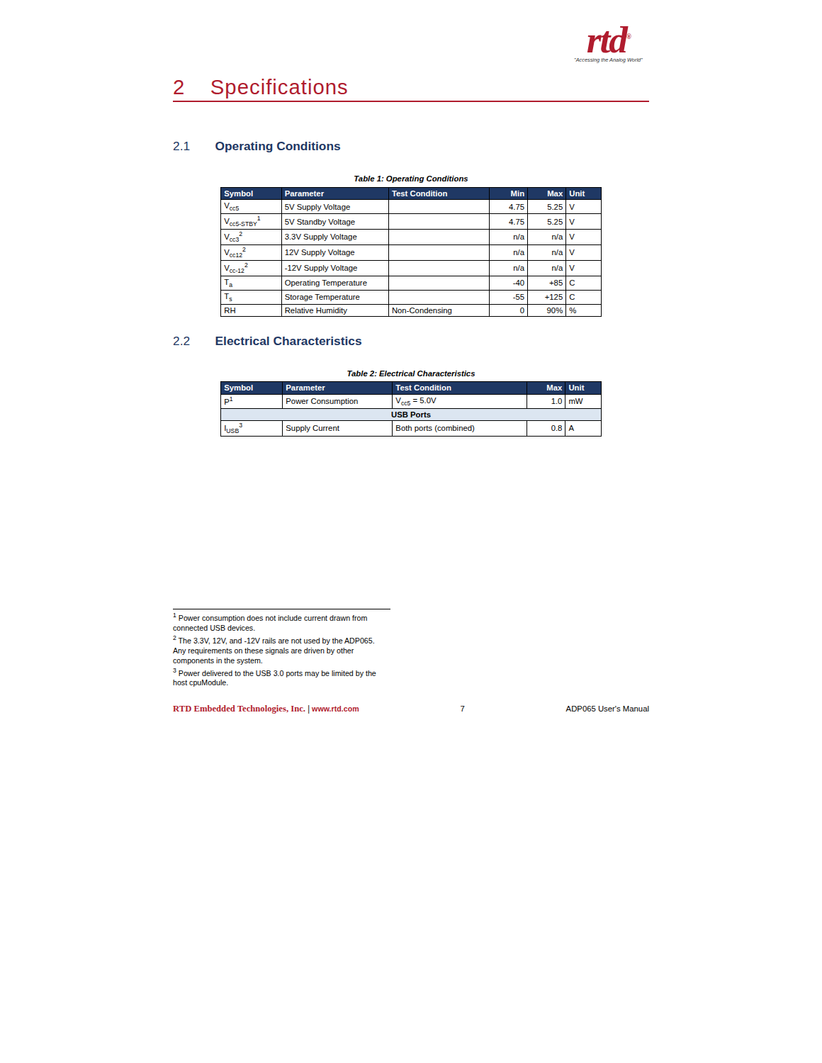rtd®
"Accessing the Analog World"
2 Specifications
2.1 Operating Conditions
Table 1: Operating Conditions
| Symbol | Parameter | Test Condition | Min | Max | Unit |
| --- | --- | --- | --- | --- | --- |
| V cc5 | 5V Supply Voltage | | 4.75 | 5.25 | V |
| V cc5-STBY 1 | 5V Standby Voltage | | 4.75 | 5.25 | V |
| V cc3 2 | 3.3V Supply Voltage | | n/a | n/a | V |
| V cc12 2 | 12V Supply Voltage | | n/a | n/a | V |
| V cc-12 2 | -12V Supply Voltage | | n/a | n/a | V |
| T a | Operating Temperature | | -40 | +85 | C |
| T s | Storage Temperature | | -55 | +125 | C |
| RH | Relative Humidity | Non-Condensing | 0 | 90% | % |
2.2 Electrical Characteristics
Table 2: Electrical Characteristics
| Symbol | Parameter | Test Condition | Max | Unit |
| --- | --- | --- | --- | --- |
| P 1 | Power Consumption | V cc5 = 5.0V | 1.0 | mW |
| USB Ports |
| I USB 3 | Supply Current | Both ports (combined) | 0.8 | A |
1 Power consumption does not include current drawn from connected USB devices.
2 The 3.3V, 12V, and -12V rails are not used by the ADP065. Any requirements on these signals are driven by other components in the system.
3 Power delivered to the USB 3.0 ports may be limited by the host cpuModule.
RTD Embedded Technologies, Inc. | www.rtd.com
7
ADP065 User's Manual